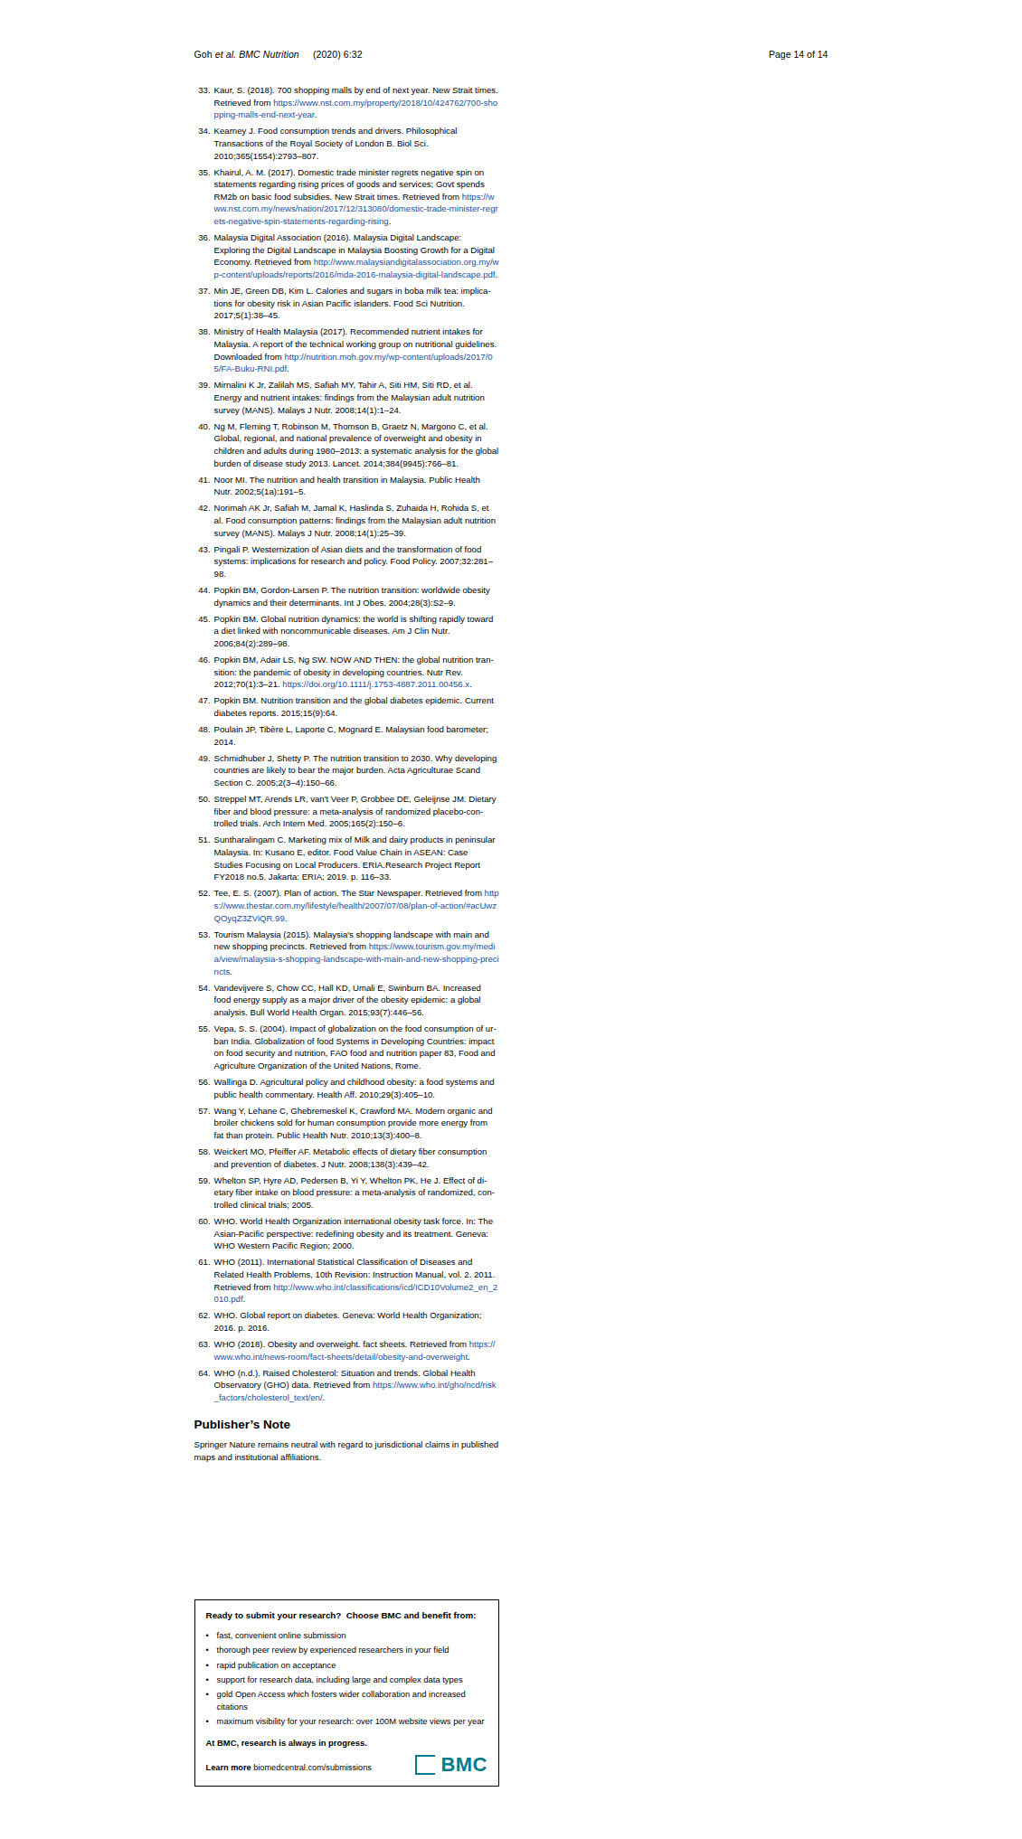Goh et al. BMC Nutrition (2020) 6:32
Page 14 of 14
Kaur, S. (2018). 700 shopping malls by end of next year. New Strait times. Retrieved from https://www.nst.com.my/property/2018/10/424762/700-shopping-malls-end-next-year.
Kearney J. Food consumption trends and drivers. Philosophical Transactions of the Royal Society of London B. Biol Sci. 2010;365(1554):2793–807.
Khairul, A. M. (2017). Domestic trade minister regrets negative spin on statements regarding rising prices of goods and services; Govt spends RM2b on basic food subsidies. New Strait times. Retrieved from https://www.nst.com.my/news/nation/2017/12/313080/domestic-trade-minister-regrets-negative-spin-statements-regarding-rising.
Malaysia Digital Association (2016). Malaysia Digital Landscape: Exploring the Digital Landscape in Malaysia Boosting Growth for a Digital Economy. Retrieved from http://www.malaysiandigitalassociation.org.my/wp-content/uploads/reports/2016/mda-2016-malaysia-digital-landscape.pdf.
Min JE, Green DB, Kim L. Calories and sugars in boba milk tea: implications for obesity risk in Asian Pacific islanders. Food Sci Nutrition. 2017;5(1):38–45.
Ministry of Health Malaysia (2017). Recommended nutrient intakes for Malaysia. A report of the technical working group on nutritional guidelines. Downloaded from http://nutrition.moh.gov.my/wp-content/uploads/2017/05/FA-Buku-RNI.pdf.
Mirnalini K Jr, Zalilah MS, Safiah MY, Tahir A, Siti HM, Siti RD, et al. Energy and nutrient intakes: findings from the Malaysian adult nutrition survey (MANS). Malays J Nutr. 2008;14(1):1–24.
Ng M, Fleming T, Robinson M, Thomson B, Graetz N, Margono C, et al. Global, regional, and national prevalence of overweight and obesity in children and adults during 1980–2013: a systematic analysis for the global burden of disease study 2013. Lancet. 2014;384(9945):766–81.
Noor MI. The nutrition and health transition in Malaysia. Public Health Nutr. 2002;5(1a):191–5.
Norimah AK Jr, Safiah M, Jamal K, Haslinda S, Zuhaida H, Rohida S, et al. Food consumption patterns: findings from the Malaysian adult nutrition survey (MANS). Malays J Nutr. 2008;14(1):25–39.
Pingali P. Westernization of Asian diets and the transformation of food systems: implications for research and policy. Food Policy. 2007;32:281–98.
Popkin BM, Gordon-Larsen P. The nutrition transition: worldwide obesity dynamics and their determinants. Int J Obes. 2004;28(3):S2–9.
Popkin BM. Global nutrition dynamics: the world is shifting rapidly toward a diet linked with noncommunicable diseases. Am J Clin Nutr. 2006;84(2):289–98.
Popkin BM, Adair LS, Ng SW. NOW AND THEN: the global nutrition transition: the pandemic of obesity in developing countries. Nutr Rev. 2012;70(1):3–21. https://doi.org/10.1111/j.1753-4887.2011.00456.x.
Popkin BM. Nutrition transition and the global diabetes epidemic. Current diabetes reports. 2015;15(9):64.
Poulain JP, Tibère L, Laporte C, Mognard E. Malaysian food barometer; 2014.
Schmidhuber J, Shetty P. The nutrition transition to 2030. Why developing countries are likely to bear the major burden. Acta Agriculturae Scand Section C. 2005;2(3–4):150–66.
Streppel MT, Arends LR, van't Veer P, Grobbee DE, Geleijnse JM. Dietary fiber and blood pressure: a meta-analysis of randomized placebo-controlled trials. Arch Intern Med. 2005;165(2):150–6.
Suntharalingam C. Marketing mix of Milk and dairy products in peninsular Malaysia. In: Kusano E, editor. Food Value Chain in ASEAN: Case Studies Focusing on Local Producers. ERIA.Research Project Report FY2018 no.5. Jakarta: ERIA; 2019. p. 116–33.
Tee, E. S. (2007). Plan of action. The Star Newspaper. Retrieved from https://www.thestar.com.my/lifestyle/health/2007/07/08/plan-of-action/#acUwzQOyqZ3ZViQR.99.
Tourism Malaysia (2015). Malaysia's shopping landscape with main and new shopping precincts. Retrieved from https://www.tourism.gov.my/media/view/malaysia-s-shopping-landscape-with-main-and-new-shopping-precincts.
Vandevijvere S, Chow CC, Hall KD, Umali E, Swinburn BA. Increased food energy supply as a major driver of the obesity epidemic: a global analysis. Bull World Health Organ. 2015;93(7):446–56.
Vepa, S. S. (2004). Impact of globalization on the food consumption of urban India. Globalization of food Systems in Developing Countries: impact on food security and nutrition, FAO food and nutrition paper 83, Food and Agriculture Organization of the United Nations, Rome.
Wallinga D. Agricultural policy and childhood obesity: a food systems and public health commentary. Health Aff. 2010;29(3):405–10.
Wang Y, Lehane C, Ghebremeskel K, Crawford MA. Modern organic and broiler chickens sold for human consumption provide more energy from fat than protein. Public Health Nutr. 2010;13(3):400–8.
Weickert MO, Pfeiffer AF. Metabolic effects of dietary fiber consumption and prevention of diabetes. J Nutr. 2008;138(3):439–42.
Whelton SP, Hyre AD, Pedersen B, Yi Y, Whelton PK, He J. Effect of dietary fiber intake on blood pressure: a meta-analysis of randomized, controlled clinical trials; 2005.
WHO. World Health Organization international obesity task force. In: The Asian-Pacific perspective: redefining obesity and its treatment. Geneva: WHO Western Pacific Region; 2000.
WHO (2011). International Statistical Classification of Diseases and Related Health Problems, 10th Revision: Instruction Manual, vol. 2. 2011. Retrieved from http://www.who.int/classifications/icd/ICD10Volume2_en_2010.pdf.
WHO. Global report on diabetes. Geneva: World Health Organization; 2016. p. 2016.
WHO (2018). Obesity and overweight. fact sheets. Retrieved from https://www.who.int/news-room/fact-sheets/detail/obesity-and-overweight.
WHO (n.d.). Raised Cholesterol: Situation and trends. Global Health Observatory (GHO) data. Retrieved from https://www.who.int/gho/ncd/risk_factors/cholesterol_text/en/.
Publisher’s Note
Springer Nature remains neutral with regard to jurisdictional claims in published maps and institutional affiliations.
Ready to submit your research? Choose BMC and benefit from:
fast, convenient online submission
thorough peer review by experienced researchers in your field
rapid publication on acceptance
support for research data, including large and complex data types
gold Open Access which fosters wider collaboration and increased citations
maximum visibility for your research: over 100M website views per year
At BMC, research is always in progress.
Learn more biomedcentral.com/submissions
BMC